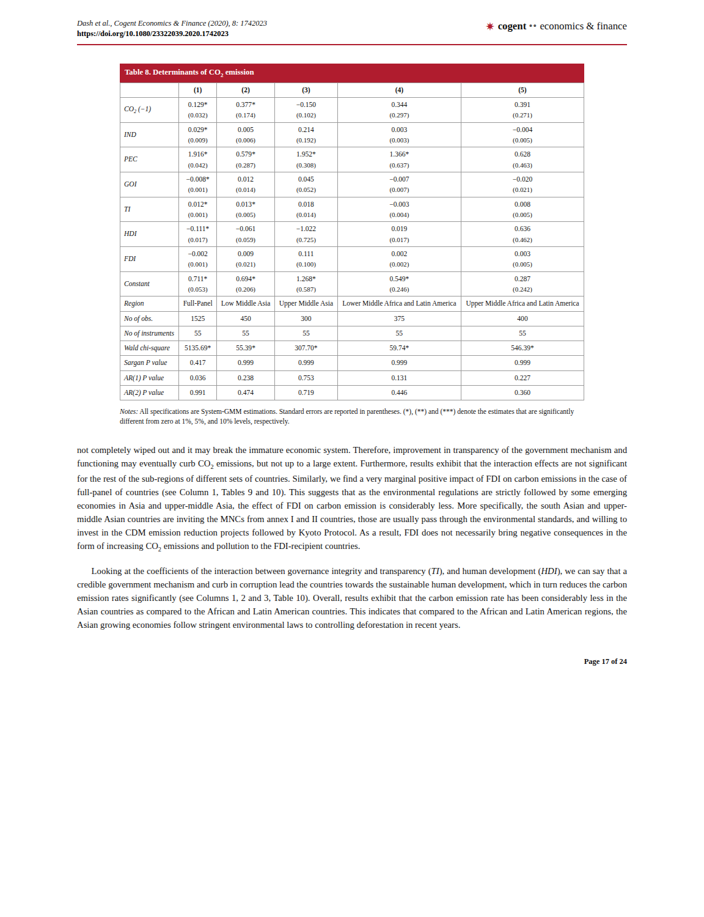Dash et al., Cogent Economics & Finance (2020), 8: 1742023
https://doi.org/10.1080/23322039.2020.1742023
✷ cogent •• economics & finance
Table 8. Determinants of CO 2 emission
| | (1) | (2) | (3) | (4) | (5) |
| --- | --- | --- | --- | --- | --- |
| CO 2 (−1) | 0.129* (0.032) | 0.377* (0.174) | −0.150 (0.102) | 0.344 (0.297) | 0.391 (0.271) |
| IND | 0.029* (0.009) | 0.005 (0.006) | 0.214 (0.192) | 0.003 (0.003) | −0.004 (0.005) |
| PEC | 1.916* (0.042) | 0.579* (0.287) | 1.952* (0.308) | 1.366* (0.637) | 0.628 (0.463) |
| GOI | −0.008* (0.001) | 0.012 (0.014) | 0.045 (0.052) | −0.007 (0.007) | −0.020 (0.021) |
| TI | 0.012* (0.001) | 0.013* (0.005) | 0.018 (0.014) | −0.003 (0.004) | 0.008 (0.005) |
| HDI | −0.111* (0.017) | −0.061 (0.059) | −1.022 (0.725) | 0.019 (0.017) | 0.636 (0.462) |
| FDI | −0.002 (0.001) | 0.009 (0.021) | 0.111 (0.100) | 0.002 (0.002) | 0.003 (0.005) |
| Constant | 0.711* (0.053) | 0.694* (0.206) | 1.268* (0.587) | 0.549* (0.246) | 0.287 (0.242) |
| Region | Full-Panel | Low Middle Asia | Upper Middle Asia | Lower Middle Africa and Latin America | Upper Middle Africa and Latin America |
| No of obs. | 1525 | 450 | 300 | 375 | 400 |
| No of instruments | 55 | 55 | 55 | 55 | 55 |
| Wald chi-square | 5135.69* | 55.39* | 307.70* | 59.74* | 546.39* |
| Sargan P value | 0.417 | 0.999 | 0.999 | 0.999 | 0.999 |
| AR(1) P value | 0.036 | 0.238 | 0.753 | 0.131 | 0.227 |
| AR(2) P value | 0.991 | 0.474 | 0.719 | 0.446 | 0.360 |
Notes: All specifications are System-GMM estimations. Standard errors are reported in parentheses. (*), (**) and (***) denote the estimates that are significantly different from zero at 1%, 5%, and 10% levels, respectively.
not completely wiped out and it may break the immature economic system. Therefore, improvement in transparency of the government mechanism and functioning may eventually curb CO2 emissions, but not up to a large extent. Furthermore, results exhibit that the interaction effects are not significant for the rest of the sub-regions of different sets of countries. Similarly, we find a very marginal positive impact of FDI on carbon emissions in the case of full-panel of countries (see Column 1, Tables 9 and 10). This suggests that as the environmental regulations are strictly followed by some emerging economies in Asia and upper-middle Asia, the effect of FDI on carbon emission is considerably less. More specifically, the south Asian and upper-middle Asian countries are inviting the MNCs from annex I and II countries, those are usually pass through the environmental standards, and willing to invest in the CDM emission reduction projects followed by Kyoto Protocol. As a result, FDI does not necessarily bring negative consequences in the form of increasing CO2 emissions and pollution to the FDI-recipient countries.
Looking at the coefficients of the interaction between governance integrity and transparency (TI), and human development (HDI), we can say that a credible government mechanism and curb in corruption lead the countries towards the sustainable human development, which in turn reduces the carbon emission rates significantly (see Columns 1, 2 and 3, Table 10). Overall, results exhibit that the carbon emission rate has been considerably less in the Asian countries as compared to the African and Latin American countries. This indicates that compared to the African and Latin American regions, the Asian growing economies follow stringent environmental laws to controlling deforestation in recent years.
Page 17 of 24